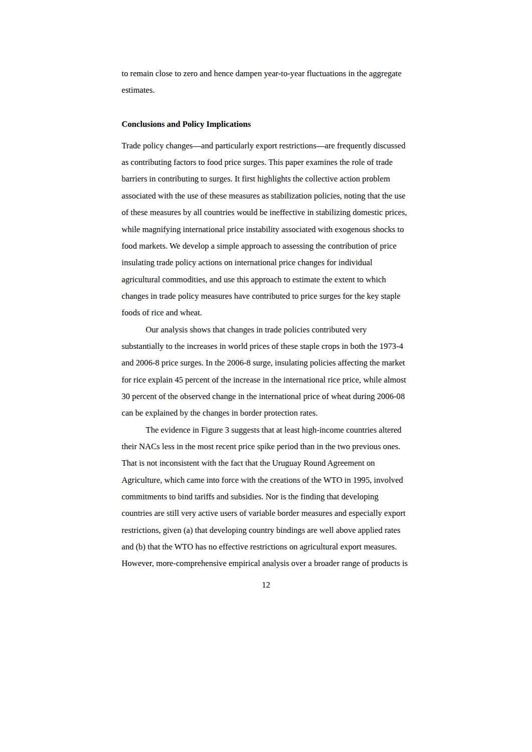to remain close to zero and hence dampen year-to-year fluctuations in the aggregate estimates.
Conclusions and Policy Implications
Trade policy changes—and particularly export restrictions—are frequently discussed as contributing factors to food price surges. This paper examines the role of trade barriers in contributing to surges. It first highlights the collective action problem associated with the use of these measures as stabilization policies, noting that the use of these measures by all countries would be ineffective in stabilizing domestic prices, while magnifying international price instability associated with exogenous shocks to food markets. We develop a simple approach to assessing the contribution of price insulating trade policy actions on international price changes for individual agricultural commodities, and use this approach to estimate the extent to which changes in trade policy measures have contributed to price surges for the key staple foods of rice and wheat.
Our analysis shows that changes in trade policies contributed very substantially to the increases in world prices of these staple crops in both the 1973-4 and 2006-8 price surges. In the 2006-8 surge, insulating policies affecting the market for rice explain 45 percent of the increase in the international rice price, while almost 30 percent of the observed change in the international price of wheat during 2006-08 can be explained by the changes in border protection rates.
The evidence in Figure 3 suggests that at least high-income countries altered their NACs less in the most recent price spike period than in the two previous ones. That is not inconsistent with the fact that the Uruguay Round Agreement on Agriculture, which came into force with the creations of the WTO in 1995, involved commitments to bind tariffs and subsidies. Nor is the finding that developing countries are still very active users of variable border measures and especially export restrictions, given (a) that developing country bindings are well above applied rates and (b) that the WTO has no effective restrictions on agricultural export measures. However, more-comprehensive empirical analysis over a broader range of products is
12